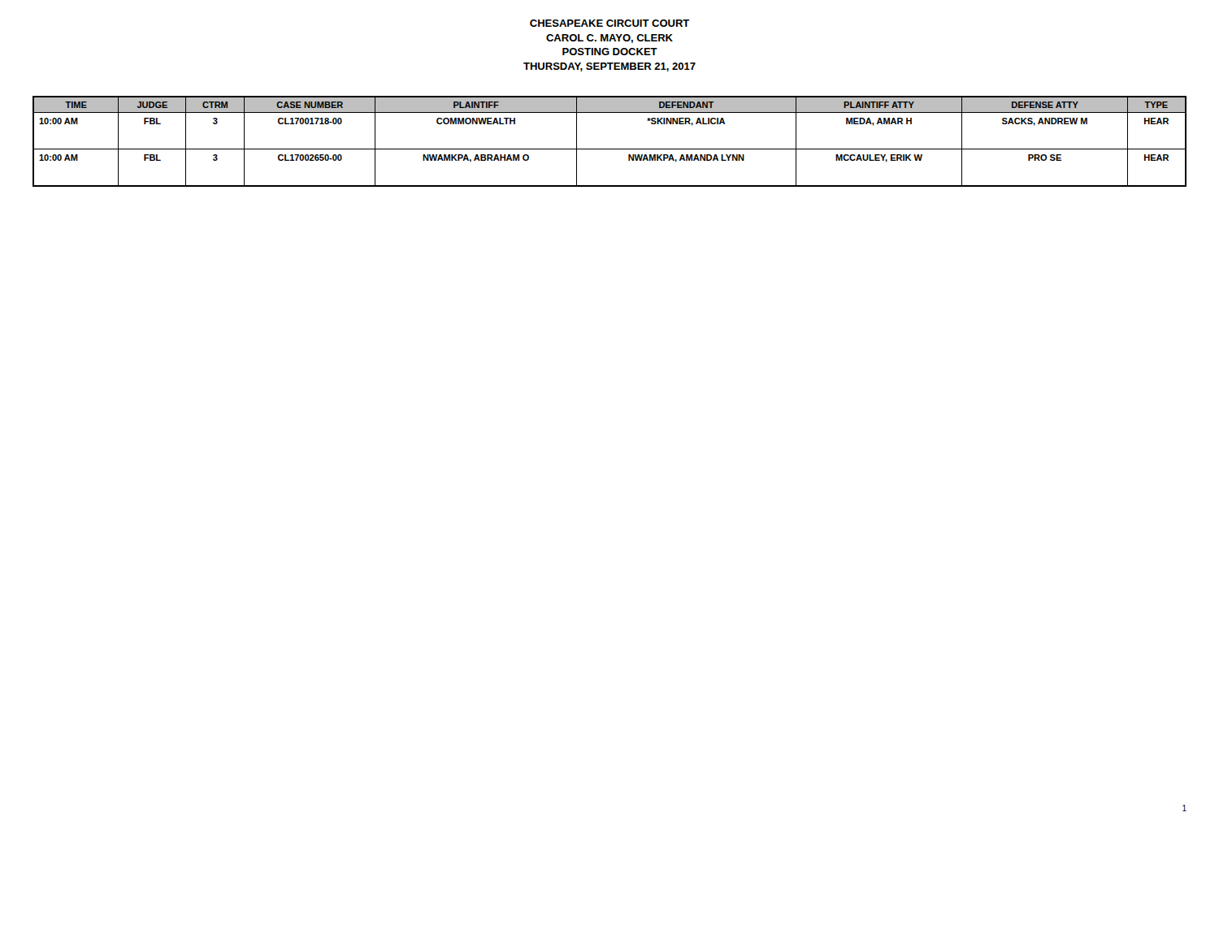CHESAPEAKE CIRCUIT COURT
CAROL C. MAYO, CLERK
POSTING DOCKET
THURSDAY, SEPTEMBER 21, 2017
| TIME | JUDGE | CTRM | CASE NUMBER | PLAINTIFF | DEFENDANT | PLAINTIFF ATTY | DEFENSE ATTY | TYPE |
| --- | --- | --- | --- | --- | --- | --- | --- | --- |
| 10:00 AM | FBL | 3 | CL17001718-00 | COMMONWEALTH | *SKINNER, ALICIA | MEDA, AMAR H | SACKS, ANDREW M | HEAR |
| 10:00 AM | FBL | 3 | CL17002650-00 | NWAMKPA, ABRAHAM O | NWAMKPA, AMANDA LYNN | MCCAULEY, ERIK W | PRO SE | HEAR |
1